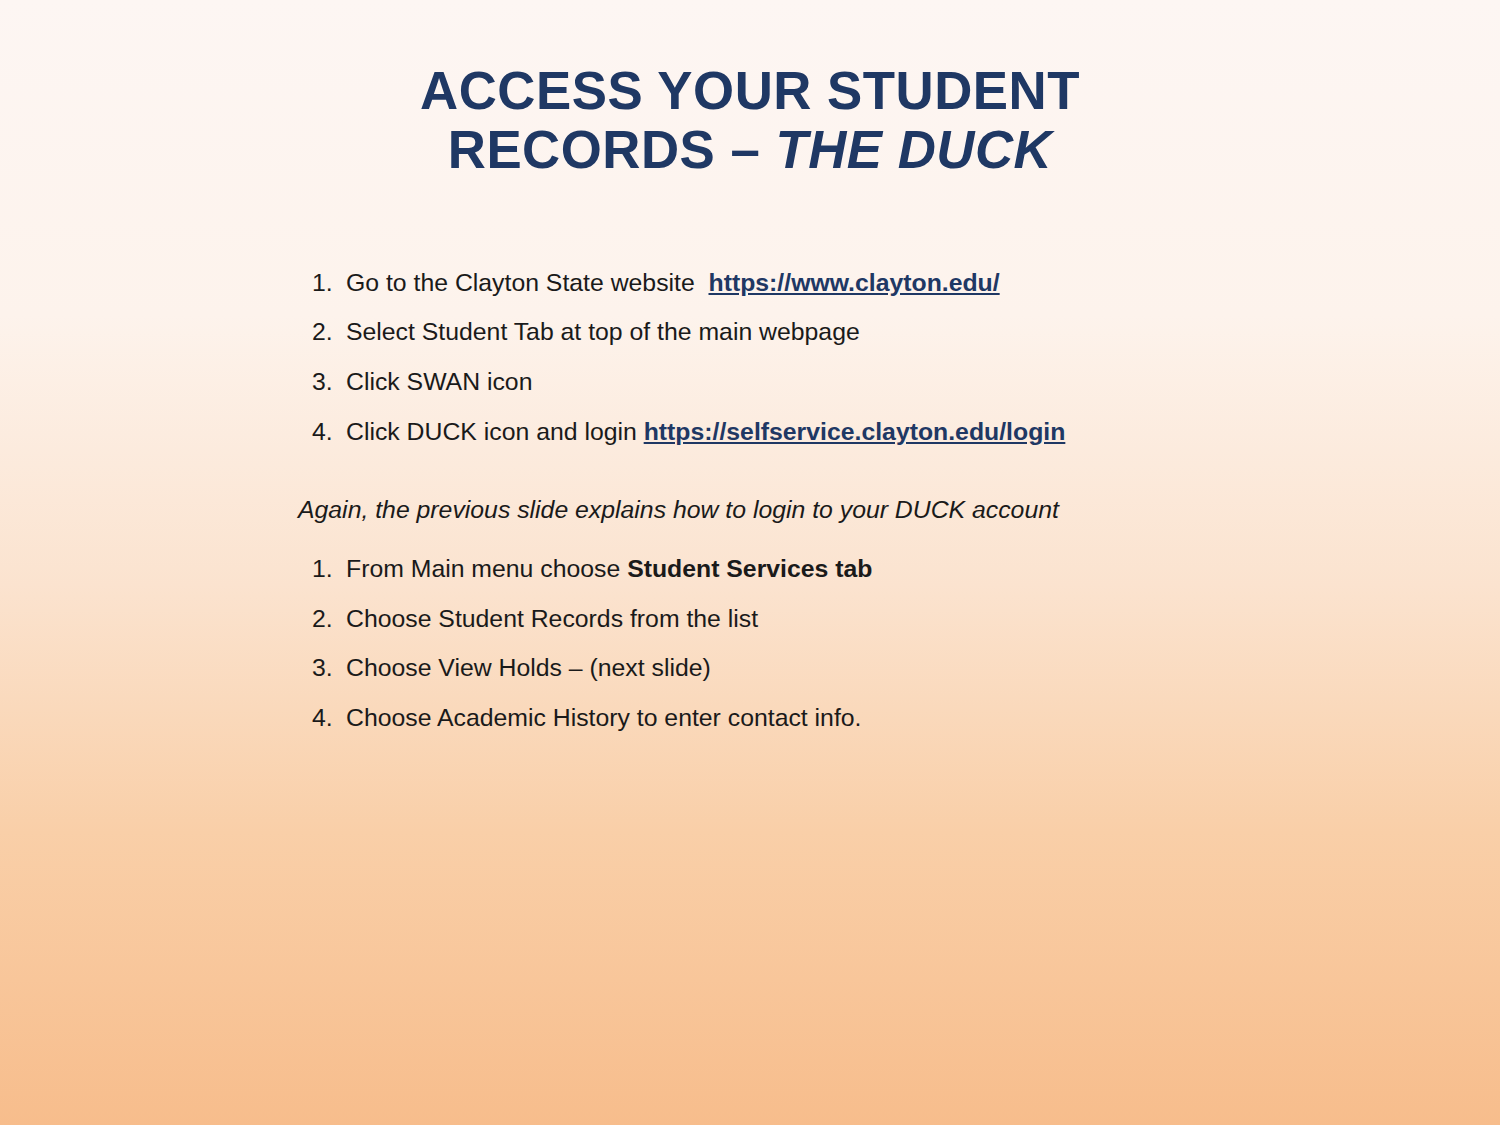Access Your Student Records – The Duck
Go to the Clayton State website https://www.clayton.edu/
Select Student Tab at top of the main webpage
Click SWAN icon
Click DUCK icon and login https://selfservice.clayton.edu/login
Again, the previous slide explains how to login to your DUCK account
From Main menu choose Student Services tab
Choose Student Records from the list
Choose View Holds – (next slide)
Choose Academic History to enter contact info.